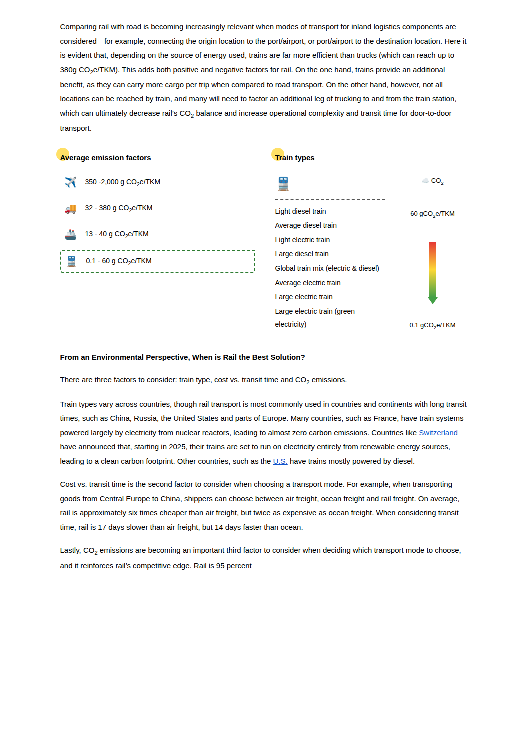Comparing rail with road is becoming increasingly relevant when modes of transport for inland logistics components are considered—for example, connecting the origin location to the port/airport, or port/airport to the destination location. Here it is evident that, depending on the source of energy used, trains are far more efficient than trucks (which can reach up to 380g CO2e/TKM). This adds both positive and negative factors for rail. On the one hand, trains provide an additional benefit, as they can carry more cargo per trip when compared to road transport. On the other hand, however, not all locations can be reached by train, and many will need to factor an additional leg of trucking to and from the train station, which can ultimately decrease rail’s CO2 balance and increase operational complexity and transit time for door-to-door transport.
Average emission factors
✈️350 -2,000 g CO2e/TKM
🚚32 - 380 g CO2e/TKM
🚢13 - 40 g CO2e/TKM
🚆0.1 - 60 g CO2e/TKM
Train types
🚆
Light diesel train
Average diesel train
Light electric train
Large diesel train
Global train mix (electric & diesel)
Average electric train
Large electric train
Large electric train (green electricity)
☁️ CO2
60 gCO2e/TKM
0.1 gCO2e/TKM
From an Environmental Perspective, When is Rail the Best Solution?
There are three factors to consider: train type, cost vs. transit time and CO2 emissions.
Train types vary across countries, though rail transport is most commonly used in countries and continents with long transit times, such as China, Russia, the United States and parts of Europe. Many countries, such as France, have train systems powered largely by electricity from nuclear reactors, leading to almost zero carbon emissions. Countries like Switzerland have announced that, starting in 2025, their trains are set to run on electricity entirely from renewable energy sources, leading to a clean carbon footprint. Other countries, such as the U.S. have trains mostly powered by diesel.
Cost vs. transit time is the second factor to consider when choosing a transport mode. For example, when transporting goods from Central Europe to China, shippers can choose between air freight, ocean freight and rail freight. On average, rail is approximately six times cheaper than air freight, but twice as expensive as ocean freight. When considering transit time, rail is 17 days slower than air freight, but 14 days faster than ocean.
Lastly, CO2 emissions are becoming an important third factor to consider when deciding which transport mode to choose, and it reinforces rail’s competitive edge. Rail is 95 percent